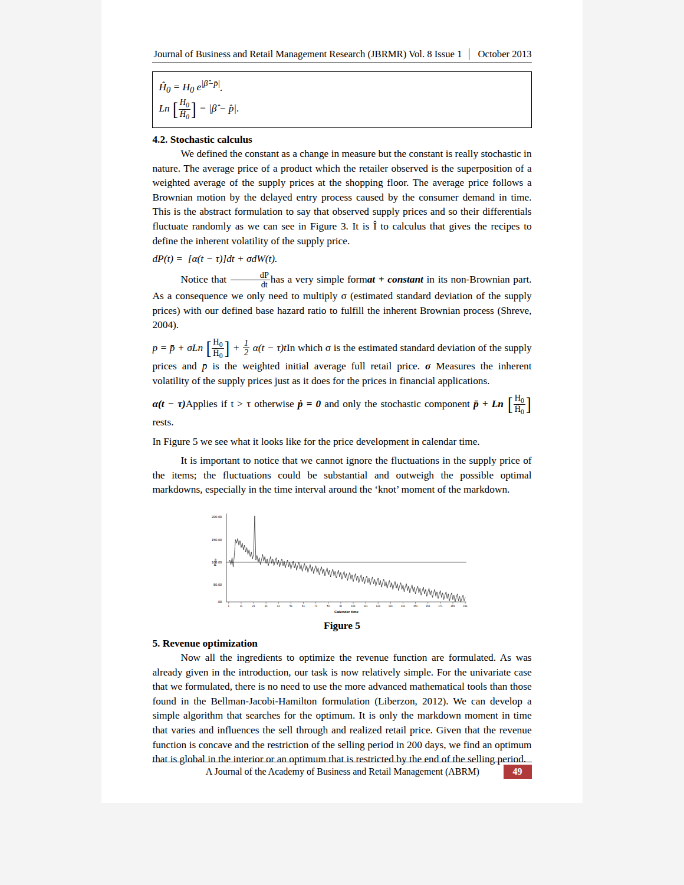Journal of Business and Retail Management Research (JBRMR) Vol. 8 Issue 1
October 2013
Ĥ0 = H0 e|β̂−p̂|.
Ln [H0 Ĥ0] = |β̂ − p̂|.
4.2. Stochastic calculus
We defined the constant as a change in measure but the constant is really stochastic in nature. The average price of a product which the retailer observed is the superposition of a weighted average of the supply prices at the shopping floor. The average price follows a Brownian motion by the delayed entry process caused by the consumer demand in time. This is the abstract formulation to say that observed supply prices and so their differentials fluctuate randomly as we can see in Figure 3. It is Î to calculus that gives the recipes to define the inherent volatility of the supply price.
dP(t) = [α(t − τ)]dt + σdW(t).
Notice that dP dthas a very simple format + constant in its non-Brownian part. As a consequence we only need to multiply σ (estimated standard deviation of the supply prices) with our defined base hazard ratio to fulfill the inherent Brownian process (Shreve, 2004).
p = p̄ + σLn [H0 Ĥ0] + 12 α(t − τ)t In which σ is the estimated standard deviation of the supply prices and p̄ is the weighted initial average full retail price. σ Measures the inherent volatility of the supply prices just as it does for the prices in financial applications.
α(t − τ) Applies if t > τ otherwise ṗ = 0 and only the stochastic component p̄ + Ln [H0 Ĥ0] rests.
In Figure 5 we see what it looks like for the price development in calendar time.
It is important to notice that we cannot ignore the fluctuations in the supply price of the items; the fluctuations could be substantial and outweigh the possible optimal markdowns, especially in the time interval around the ‘knot’ moment of the markdown.
200.00 150.00 100.00 50.00 .00 Price 1 11 21 31 41 51 61 71 81 91 101 111 121 131 141 151 161 171 181 191 Calender time
Figure 5
5. Revenue optimization
Now all the ingredients to optimize the revenue function are formulated. As was already given in the introduction, our task is now relatively simple. For the univariate case that we formulated, there is no need to use the more advanced mathematical tools than those found in the Bellman-Jacobi-Hamilton formulation (Liberzon, 2012). We can develop a simple algorithm that searches for the optimum. It is only the markdown moment in time that varies and influences the sell through and realized retail price. Given that the revenue function is concave and the restriction of the selling period in 200 days, we find an optimum that is global in the interior or an optimum that is restricted by the end of the selling period.
A Journal of the Academy of Business and Retail Management (ABRM)
49